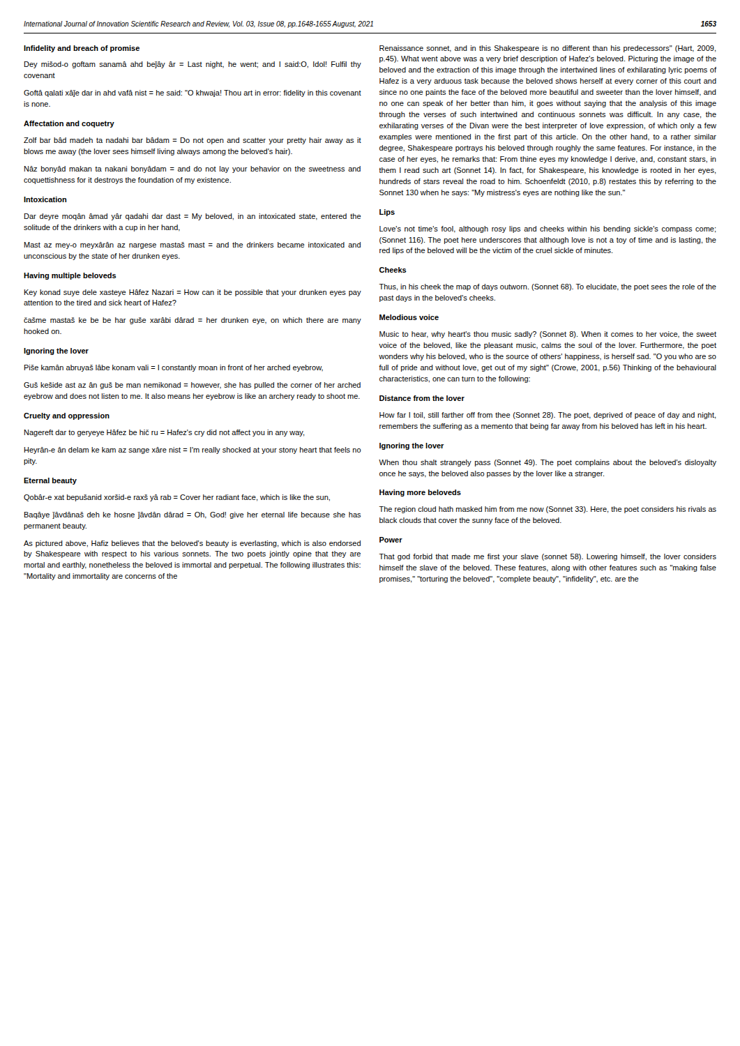International Journal of Innovation Scientific Research and Review, Vol. 03, Issue 08, pp.1648-1655 August, 2021 1653
Infidelity and breach of promise
Dey mišod-o goftam sanamâ ahd beǰây âr = Last night, he went; and I said:O, Idol! Fulfil thy covenant
Goftâ qalati xâǰe dar in ahd vafâ nist = he said: "O khwaja! Thou art in error: fidelity in this covenant is none.
Affectation and coquetry
Zolf bar bâd madeh ta nadahi bar bâdam = Do not open and scatter your pretty hair away as it blows me away (the lover sees himself living always among the beloved's hair).
Nâz bonyâd makan ta nakani bonyâdam = and do not lay your behavior on the sweetness and coquettishness for it destroys the foundation of my existence.
Intoxication
Dar deyre moqân âmad yâr qadahi dar dast = My beloved, in an intoxicated state, entered the solitude of the drinkers with a cup in her hand,
Mast az mey-o meyxârân az nargese mastaš mast = and the drinkers became intoxicated and unconscious by the state of her drunken eyes.
Having multiple beloveds
Key konad suye dele xasteye Hâfez Nazari = How can it be possible that your drunken eyes pay attention to the tired and sick heart of Hafez?
čašme mastaš ke be be har guše xarâbi dârad = her drunken eye, on which there are many hooked on.
Ignoring the lover
Piše kamân abruyaš lâbe konam vali = I constantly moan in front of her arched eyebrow,
Guš kešide ast az ân guš be man nemikonad = however, she has pulled the corner of her arched eyebrow and does not listen to me. It also means her eyebrow is like an archery ready to shoot me.
Cruelty and oppression
Nagereft dar to geryeye Hâfez be hič ru = Hafez's cry did not affect you in any way,
Heyrân-e ân delam ke kam az sange xâre nist = I'm really shocked at your stony heart that feels no pity.
Eternal beauty
Qobâr-e xat bepušanid xoršid-e raxš yâ rab = Cover her radiant face, which is like the sun,
Baqâye ǰâvdânaš deh ke hosne ǰâvdân dârad = Oh, God! give her eternal life because she has permanent beauty.
As pictured above, Hafiz believes that the beloved's beauty is everlasting, which is also endorsed by Shakespeare with respect to his various sonnets. The two poets jointly opine that they are mortal and earthly, nonetheless the beloved is immortal and perpetual. The following illustrates this: "Mortality and immortality are concerns of the
Renaissance sonnet, and in this Shakespeare is no different than his predecessors" (Hart, 2009, p.45). What went above was a very brief description of Hafez's beloved. Picturing the image of the beloved and the extraction of this image through the intertwined lines of exhilarating lyric poems of Hafez is a very arduous task because the beloved shows herself at every corner of this court and since no one paints the face of the beloved more beautiful and sweeter than the lover himself, and no one can speak of her better than him, it goes without saying that the analysis of this image through the verses of such intertwined and continuous sonnets was difficult. In any case, the exhilarating verses of the Divan were the best interpreter of love expression, of which only a few examples were mentioned in the first part of this article. On the other hand, to a rather similar degree, Shakespeare portrays his beloved through roughly the same features. For instance, in the case of her eyes, he remarks that: From thine eyes my knowledge I derive, and, constant stars, in them I read such art (Sonnet 14). In fact, for Shakespeare, his knowledge is rooted in her eyes, hundreds of stars reveal the road to him. Schoenfeldt (2010, p.8) restates this by referring to the Sonnet 130 when he says: "My mistress's eyes are nothing like the sun."
Lips
Love's not time's fool, although rosy lips and cheeks within his bending sickle's compass come; (Sonnet 116). The poet here underscores that although love is not a toy of time and is lasting, the red lips of the beloved will be the victim of the cruel sickle of minutes.
Cheeks
Thus, in his cheek the map of days outworn. (Sonnet 68). To elucidate, the poet sees the role of the past days in the beloved's cheeks.
Melodious voice
Music to hear, why heart's thou music sadly? (Sonnet 8). When it comes to her voice, the sweet voice of the beloved, like the pleasant music, calms the soul of the lover. Furthermore, the poet wonders why his beloved, who is the source of others' happiness, is herself sad. "O you who are so full of pride and without love, get out of my sight" (Crowe, 2001, p.56) Thinking of the behavioural characteristics, one can turn to the following:
Distance from the lover
How far I toil, still farther off from thee (Sonnet 28). The poet, deprived of peace of day and night, remembers the suffering as a memento that being far away from his beloved has left in his heart.
Ignoring the lover
When thou shalt strangely pass (Sonnet 49). The poet complains about the beloved's disloyalty once he says, the beloved also passes by the lover like a stranger.
Having more beloveds
The region cloud hath masked him from me now (Sonnet 33). Here, the poet considers his rivals as black clouds that cover the sunny face of the beloved.
Power
That god forbid that made me first your slave (sonnet 58). Lowering himself, the lover considers himself the slave of the beloved. These features, along with other features such as "making false promises," "torturing the beloved", "complete beauty", "infidelity", etc. are the